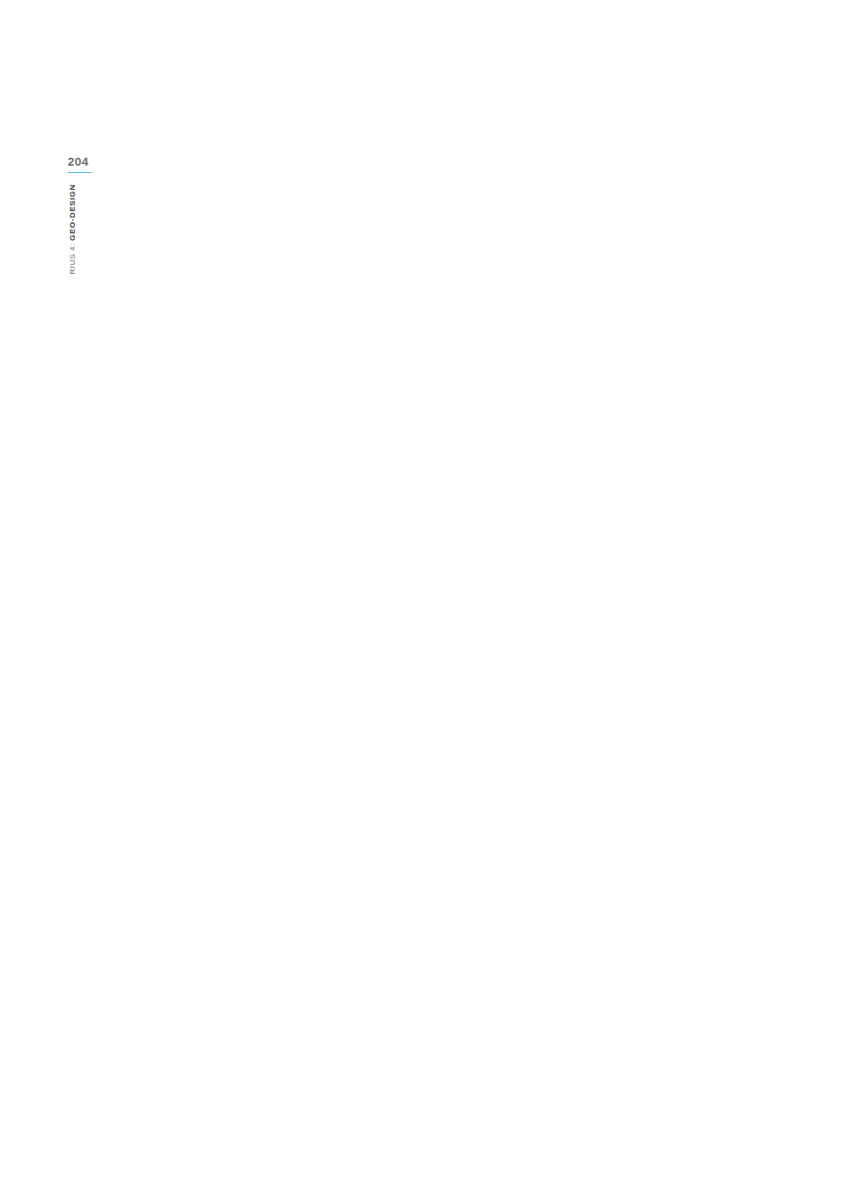204
RIUS 4: GEO-DESIGN